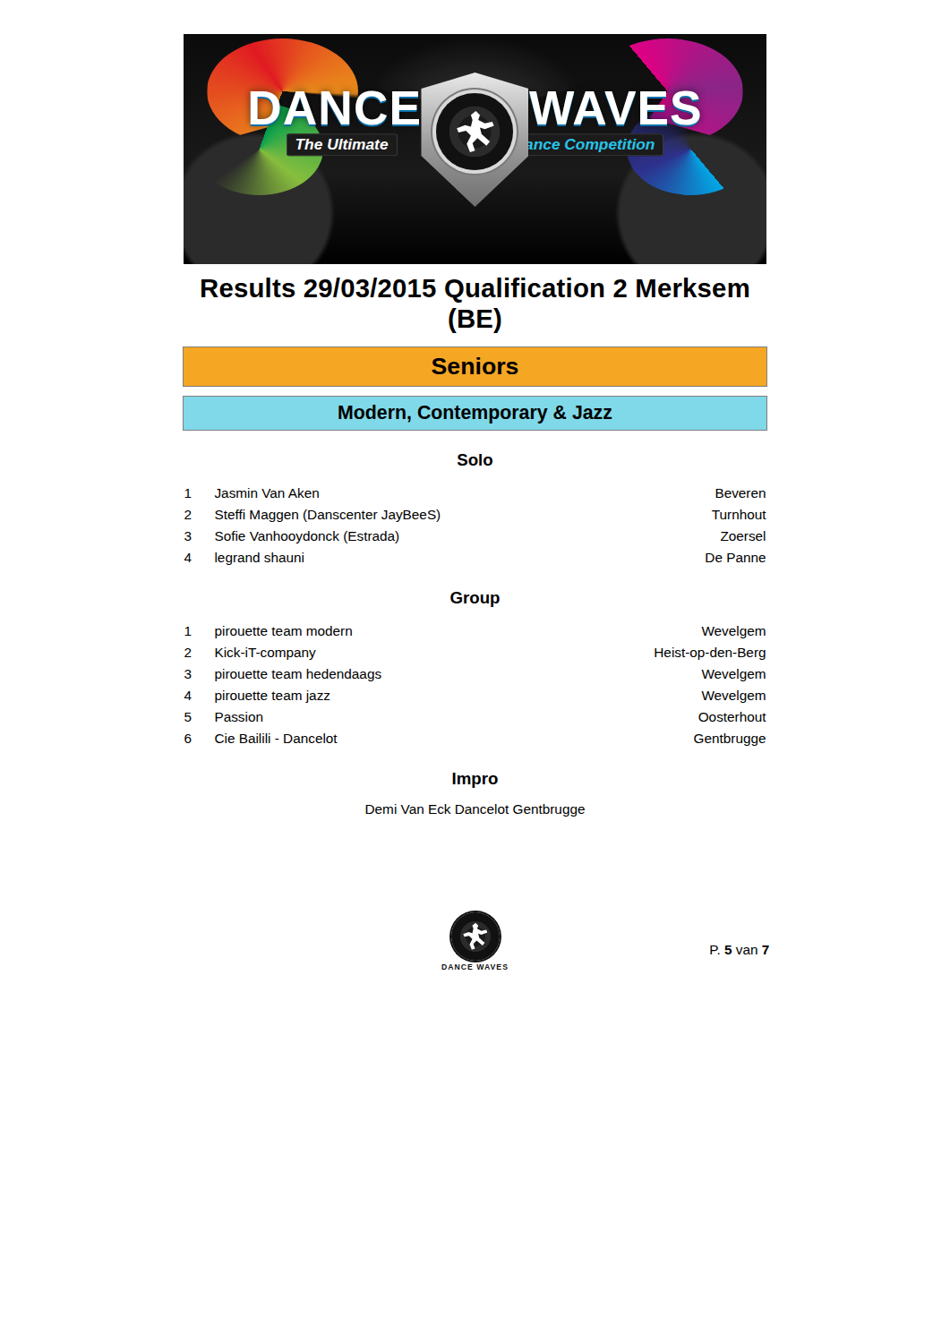DANCE WAVES
The Ultimate Dance Competition
Results 29/03/2015 Qualification 2 Merksem (BE)
Seniors
Modern, Contemporary & Jazz
Solo
| 1 | Jasmin Van Aken | Beveren |
| 2 | Steffi Maggen (Danscenter JayBeeS) | Turnhout |
| 3 | Sofie Vanhooydonck (Estrada) | Zoersel |
| 4 | legrand shauni | De Panne |
Group
| 1 | pirouette team modern | Wevelgem |
| 2 | Kick-iT-company | Heist-op-den-Berg |
| 3 | pirouette team hedendaags | Wevelgem |
| 4 | pirouette team jazz | Wevelgem |
| 5 | Passion | Oosterhout |
| 6 | Cie Bailili - Dancelot | Gentbrugge |
Impro
Demi Van Eck Dancelot Gentbrugge
DANCE WAVES
P. 5 van 7